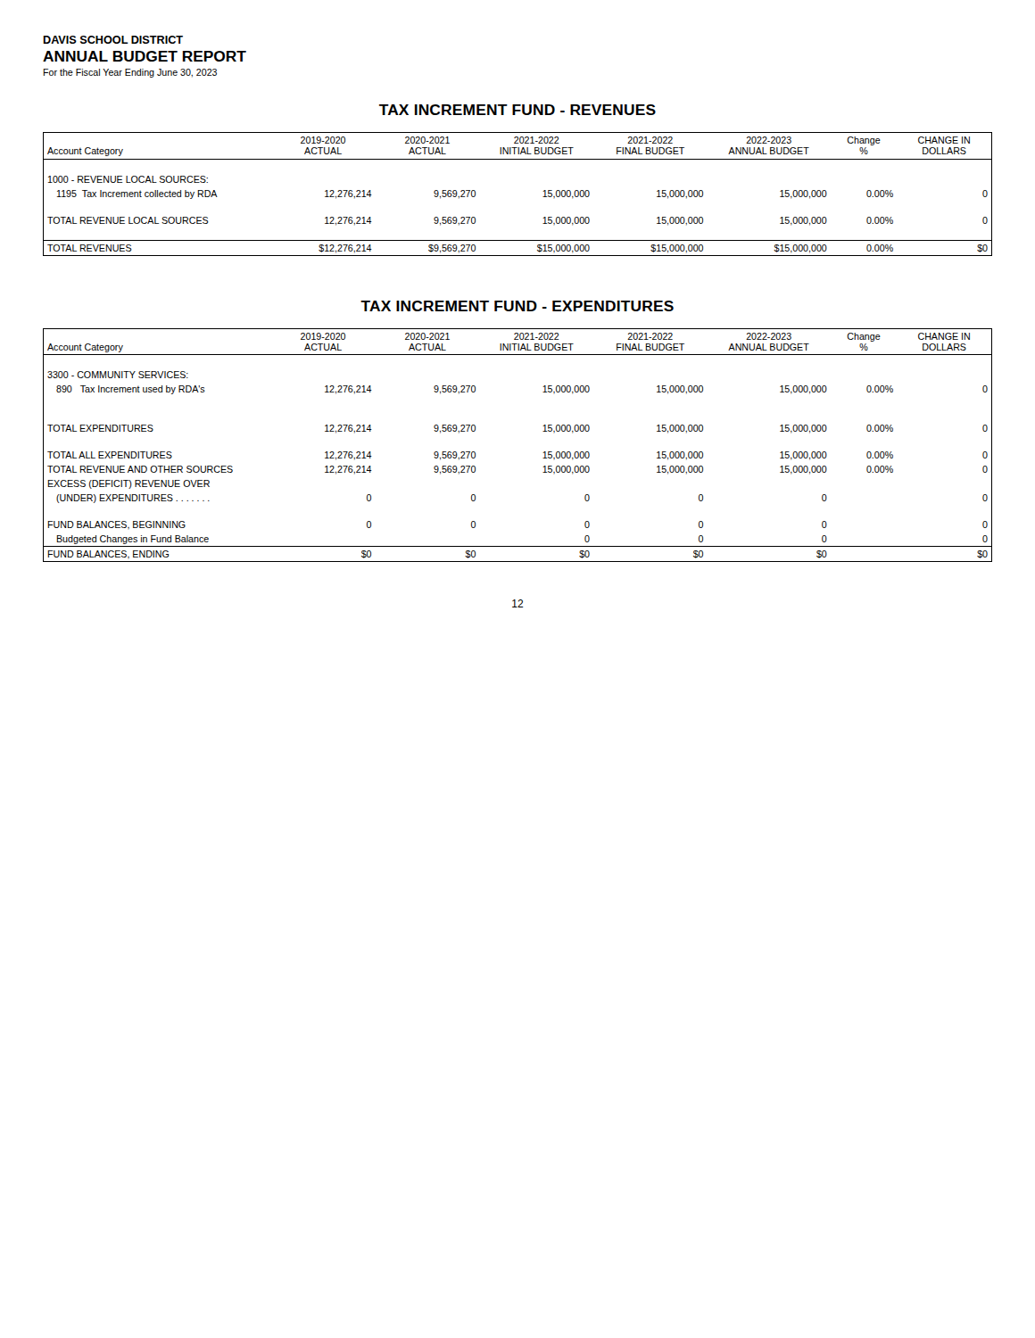DAVIS SCHOOL DISTRICT
ANNUAL BUDGET REPORT
For the Fiscal Year Ending June 30, 2023
TAX INCREMENT FUND - REVENUES
| Account Category | 2019-2020 ACTUAL | 2020-2021 ACTUAL | 2021-2022 INITIAL BUDGET | 2021-2022 FINAL BUDGET | 2022-2023 ANNUAL BUDGET | Change % | CHANGE IN DOLLARS |
| --- | --- | --- | --- | --- | --- | --- | --- |
| 1000 - REVENUE LOCAL SOURCES: | | | | | | | |
| 1195 Tax Increment collected by RDA | 12,276,214 | 9,569,270 | 15,000,000 | 15,000,000 | 15,000,000 | 0.00% | 0 |
| TOTAL REVENUE LOCAL SOURCES | 12,276,214 | 9,569,270 | 15,000,000 | 15,000,000 | 15,000,000 | 0.00% | 0 |
| TOTAL REVENUES | $12,276,214 | $9,569,270 | $15,000,000 | $15,000,000 | $15,000,000 | 0.00% | $0 |
TAX INCREMENT FUND - EXPENDITURES
| Account Category | 2019-2020 ACTUAL | 2020-2021 ACTUAL | 2021-2022 INITIAL BUDGET | 2021-2022 FINAL BUDGET | 2022-2023 ANNUAL BUDGET | Change % | CHANGE IN DOLLARS |
| --- | --- | --- | --- | --- | --- | --- | --- |
| 3300 - COMMUNITY SERVICES: | | | | | | | |
| 890 Tax Increment used by RDA's | 12,276,214 | 9,569,270 | 15,000,000 | 15,000,000 | 15,000,000 | 0.00% | 0 |
| TOTAL EXPENDITURES | 12,276,214 | 9,569,270 | 15,000,000 | 15,000,000 | 15,000,000 | 0.00% | 0 |
| TOTAL ALL EXPENDITURES | 12,276,214 | 9,569,270 | 15,000,000 | 15,000,000 | 15,000,000 | 0.00% | 0 |
| TOTAL REVENUE AND OTHER SOURCES | 12,276,214 | 9,569,270 | 15,000,000 | 15,000,000 | 15,000,000 | 0.00% | 0 |
| EXCESS (DEFICIT) REVENUE OVER | | | | | | | |
| (UNDER) EXPENDITURES . . . . . . . | 0 | 0 | 0 | 0 | 0 | | 0 |
| FUND BALANCES, BEGINNING | 0 | 0 | 0 | 0 | 0 | | 0 |
| Budgeted Changes in Fund Balance | | | 0 | 0 | 0 | | 0 |
| FUND BALANCES, ENDING | $0 | $0 | $0 | $0 | $0 | | $0 |
12